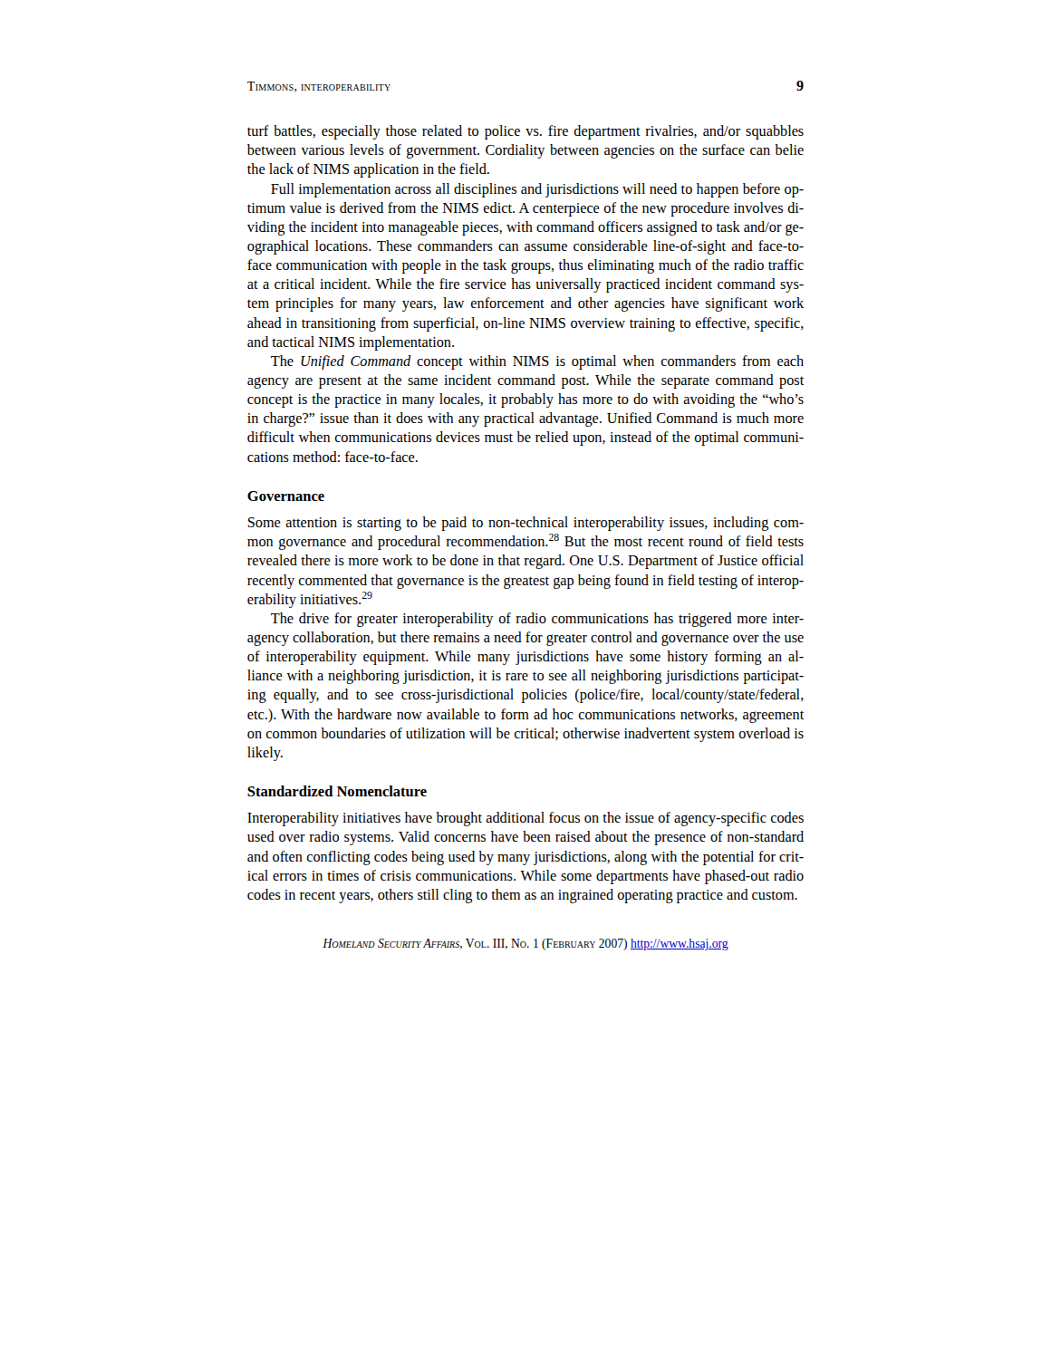Timmons, Interoperability 9
turf battles, especially those related to police vs. fire department rivalries, and/or squabbles between various levels of government. Cordiality between agencies on the surface can belie the lack of NIMS application in the field.
Full implementation across all disciplines and jurisdictions will need to happen before optimum value is derived from the NIMS edict. A centerpiece of the new procedure involves dividing the incident into manageable pieces, with command officers assigned to task and/or geographical locations. These commanders can assume considerable line-of-sight and face-to-face communication with people in the task groups, thus eliminating much of the radio traffic at a critical incident. While the fire service has universally practiced incident command system principles for many years, law enforcement and other agencies have significant work ahead in transitioning from superficial, on-line NIMS overview training to effective, specific, and tactical NIMS implementation.
The Unified Command concept within NIMS is optimal when commanders from each agency are present at the same incident command post. While the separate command post concept is the practice in many locales, it probably has more to do with avoiding the “who’s in charge?” issue than it does with any practical advantage. Unified Command is much more difficult when communications devices must be relied upon, instead of the optimal communications method: face-to-face.
Governance
Some attention is starting to be paid to non-technical interoperability issues, including common governance and procedural recommendation.28 But the most recent round of field tests revealed there is more work to be done in that regard. One U.S. Department of Justice official recently commented that governance is the greatest gap being found in field testing of interoperability initiatives.29
The drive for greater interoperability of radio communications has triggered more inter-agency collaboration, but there remains a need for greater control and governance over the use of interoperability equipment. While many jurisdictions have some history forming an alliance with a neighboring jurisdiction, it is rare to see all neighboring jurisdictions participating equally, and to see cross-jurisdictional policies (police/fire, local/county/state/federal, etc.). With the hardware now available to form ad hoc communications networks, agreement on common boundaries of utilization will be critical; otherwise inadvertent system overload is likely.
Standardized Nomenclature
Interoperability initiatives have brought additional focus on the issue of agency-specific codes used over radio systems. Valid concerns have been raised about the presence of non-standard and often conflicting codes being used by many jurisdictions, along with the potential for critical errors in times of crisis communications. While some departments have phased-out radio codes in recent years, others still cling to them as an ingrained operating practice and custom.
Homeland Security Affairs, Vol. III, No. 1 (February 2007) http://www.hsaj.org